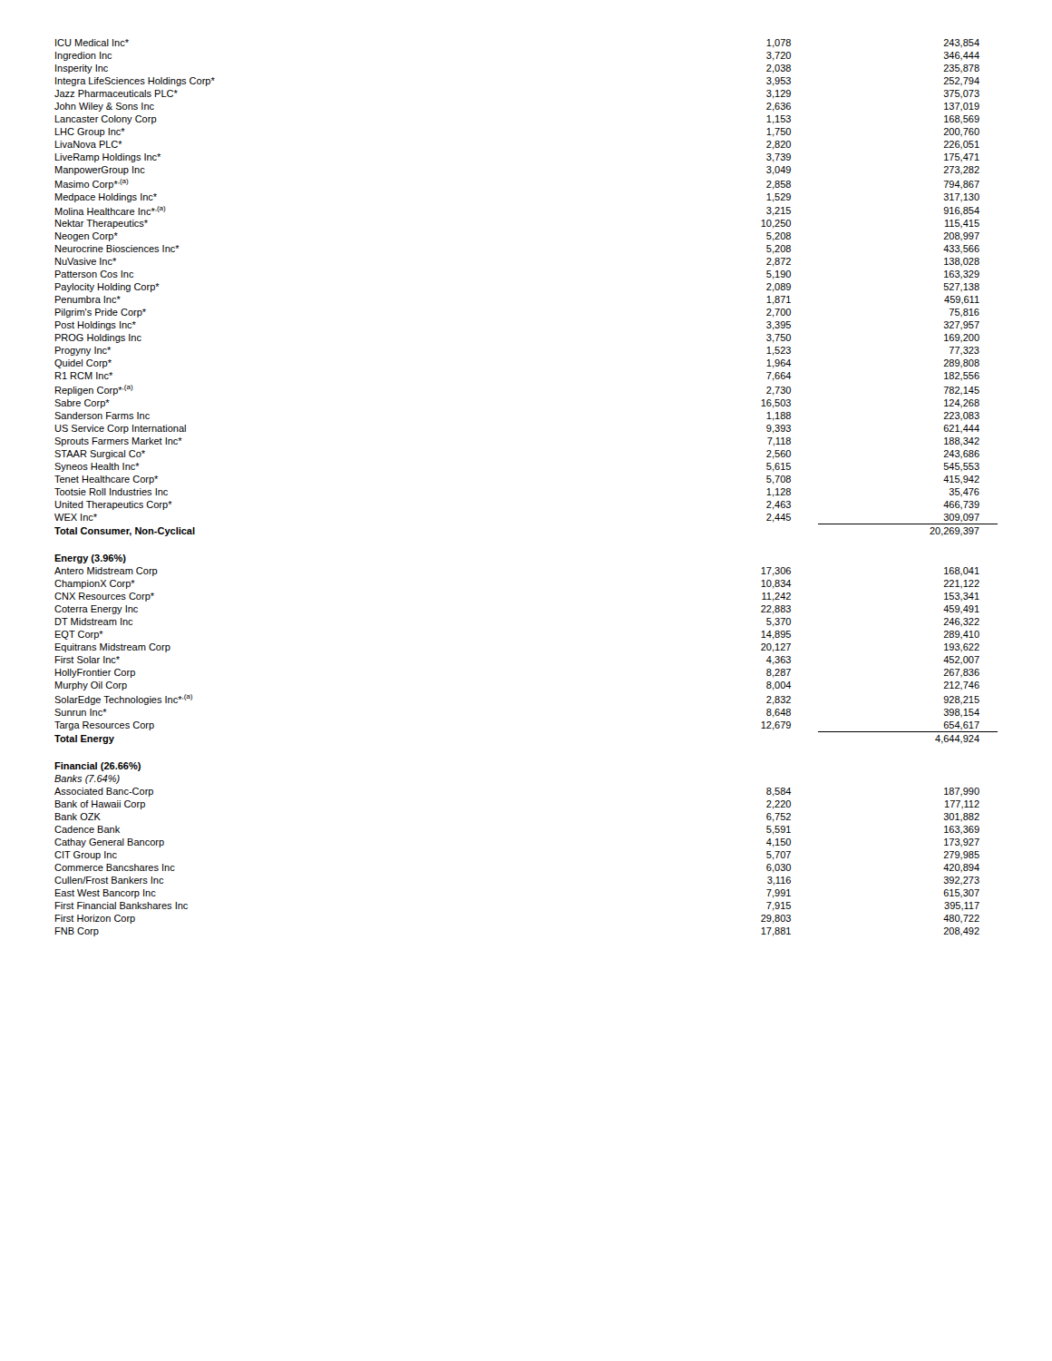| ICU Medical Inc* | 1,078 | 243,854 |
| Ingredion Inc | 3,720 | 346,444 |
| Insperity Inc | 2,038 | 235,878 |
| Integra LifeSciences Holdings Corp* | 3,953 | 252,794 |
| Jazz Pharmaceuticals PLC* | 3,129 | 375,073 |
| John Wiley & Sons Inc | 2,636 | 137,019 |
| Lancaster Colony Corp | 1,153 | 168,569 |
| LHC Group Inc* | 1,750 | 200,760 |
| LivaNova PLC* | 2,820 | 226,051 |
| LiveRamp Holdings Inc* | 3,739 | 175,471 |
| ManpowerGroup Inc | 3,049 | 273,282 |
| Masimo Corp* ,(a) | 2,858 | 794,867 |
| Medpace Holdings Inc* | 1,529 | 317,130 |
| Molina Healthcare Inc* ,(a) | 3,215 | 916,854 |
| Nektar Therapeutics* | 10,250 | 115,415 |
| Neogen Corp* | 5,208 | 208,997 |
| Neurocrine Biosciences Inc* | 5,208 | 433,566 |
| NuVasive Inc* | 2,872 | 138,028 |
| Patterson Cos Inc | 5,190 | 163,329 |
| Paylocity Holding Corp* | 2,089 | 527,138 |
| Penumbra Inc* | 1,871 | 459,611 |
| Pilgrim's Pride Corp* | 2,700 | 75,816 |
| Post Holdings Inc* | 3,395 | 327,957 |
| PROG Holdings Inc | 3,750 | 169,200 |
| Progyny Inc* | 1,523 | 77,323 |
| Quidel Corp* | 1,964 | 289,808 |
| R1 RCM Inc* | 7,664 | 182,556 |
| Repligen Corp* ,(a) | 2,730 | 782,145 |
| Sabre Corp* | 16,503 | 124,268 |
| Sanderson Farms Inc | 1,188 | 223,083 |
| US Service Corp International | 9,393 | 621,444 |
| Sprouts Farmers Market Inc* | 7,118 | 188,342 |
| STAAR Surgical Co* | 2,560 | 243,686 |
| Syneos Health Inc* | 5,615 | 545,553 |
| Tenet Healthcare Corp* | 5,708 | 415,942 |
| Tootsie Roll Industries Inc | 1,128 | 35,476 |
| United Therapeutics Corp* | 2,463 | 466,739 |
| WEX Inc* | 2,445 | 309,097 |
| Total Consumer, Non-Cyclical | | 20,269,397 |
| Energy (3.96%) | | |
| Antero Midstream Corp | 17,306 | 168,041 |
| ChampionX Corp* | 10,834 | 221,122 |
| CNX Resources Corp* | 11,242 | 153,341 |
| Coterra Energy Inc | 22,883 | 459,491 |
| DT Midstream Inc | 5,370 | 246,322 |
| EQT Corp* | 14,895 | 289,410 |
| Equitrans Midstream Corp | 20,127 | 193,622 |
| First Solar Inc* | 4,363 | 452,007 |
| HollyFrontier Corp | 8,287 | 267,836 |
| Murphy Oil Corp | 8,004 | 212,746 |
| SolarEdge Technologies Inc* ,(a) | 2,832 | 928,215 |
| Sunrun Inc* | 8,648 | 398,154 |
| Targa Resources Corp | 12,679 | 654,617 |
| Total Energy | | 4,644,924 |
| Financial (26.66%) | | |
| Banks (7.64%) | | |
| Associated Banc-Corp | 8,584 | 187,990 |
| Bank of Hawaii Corp | 2,220 | 177,112 |
| Bank OZK | 6,752 | 301,882 |
| Cadence Bank | 5,591 | 163,369 |
| Cathay General Bancorp | 4,150 | 173,927 |
| CIT Group Inc | 5,707 | 279,985 |
| Commerce Bancshares Inc | 6,030 | 420,894 |
| Cullen/Frost Bankers Inc | 3,116 | 392,273 |
| East West Bancorp Inc | 7,991 | 615,307 |
| First Financial Bankshares Inc | 7,915 | 395,117 |
| First Horizon Corp | 29,803 | 480,722 |
| FNB Corp | 17,881 | 208,492 |